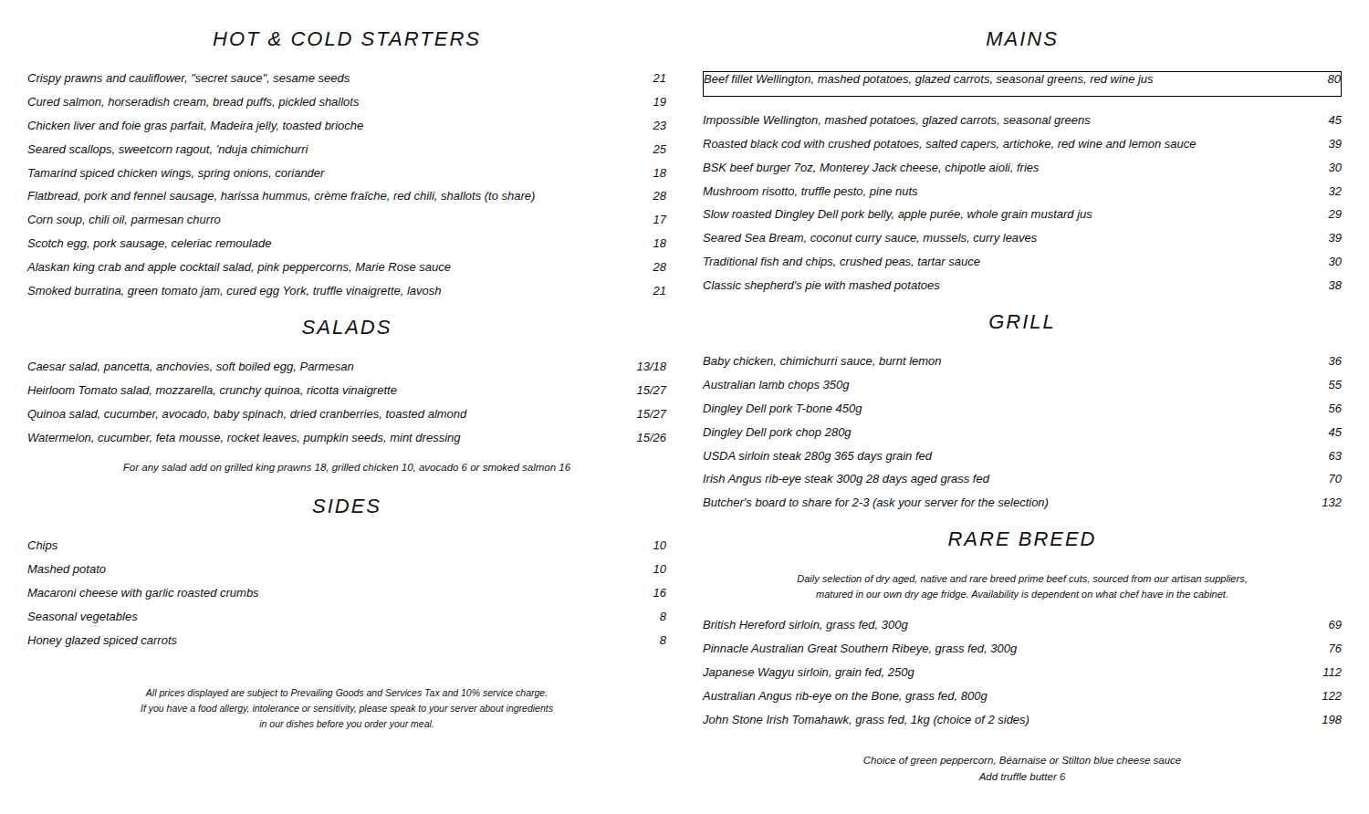HOT & COLD STARTERS
Crispy prawns and cauliflower, "secret sauce", sesame seeds 21
Cured salmon, horseradish cream, bread puffs, pickled shallots 19
Chicken liver and foie gras parfait, Madeira jelly, toasted brioche 23
Seared scallops, sweetcorn ragout, 'nduja chimichurri 25
Tamarind spiced chicken wings, spring onions, coriander 18
Flatbread, pork and fennel sausage, harissa hummus, crème fraîche, red chili, shallots (to share) 28
Corn soup, chili oil, parmesan churro 17
Scotch egg, pork sausage, celeriac remoulade 18
Alaskan king crab and apple cocktail salad, pink peppercorns, Marie Rose sauce 28
Smoked burratina, green tomato jam, cured egg York, truffle vinaigrette, lavosh 21
SALADS
Caesar salad, pancetta, anchovies, soft boiled egg, Parmesan 13/18
Heirloom Tomato salad, mozzarella, crunchy quinoa, ricotta vinaigrette 15/27
Quinoa salad, cucumber, avocado, baby spinach, dried cranberries, toasted almond 15/27
Watermelon, cucumber, feta mousse, rocket leaves, pumpkin seeds, mint dressing 15/26
For any salad add on grilled king prawns 18, grilled chicken 10, avocado 6 or smoked salmon 16
SIDES
Chips 10
Mashed potato 10
Macaroni cheese with garlic roasted crumbs 16
Seasonal vegetables 8
Honey glazed spiced carrots 8
All prices displayed are subject to Prevailing Goods and Services Tax and 10% service charge.
If you have a food allergy, intolerance or sensitivity, please speak to your server about ingredients
in our dishes before you order your meal.
MAINS
Beef fillet Wellington, mashed potatoes, glazed carrots, seasonal greens, red wine jus 80
Impossible Wellington, mashed potatoes, glazed carrots, seasonal greens 45
Roasted black cod with crushed potatoes, salted capers, artichoke, red wine and lemon sauce 39
BSK beef burger 7oz, Monterey Jack cheese, chipotle aioli, fries 30
Mushroom risotto, truffle pesto, pine nuts 32
Slow roasted Dingley Dell pork belly, apple purée, whole grain mustard jus 29
Seared Sea Bream, coconut curry sauce, mussels, curry leaves 39
Traditional fish and chips, crushed peas, tartar sauce 30
Classic shepherd's pie with mashed potatoes 38
GRILL
Baby chicken, chimichurri sauce, burnt lemon 36
Australian lamb chops 350g 55
Dingley Dell pork T-bone 450g 56
Dingley Dell pork chop 280g 45
USDA sirloin steak 280g 365 days grain fed 63
Irish Angus rib-eye steak 300g 28 days aged grass fed 70
Butcher's board to share for 2-3 (ask your server for the selection) 132
RARE BREED
Daily selection of dry aged, native and rare breed prime beef cuts, sourced from our artisan suppliers,
matured in our own dry age fridge. Availability is dependent on what chef have in the cabinet.
British Hereford sirloin, grass fed, 300g 69
Pinnacle Australian Great Southern Ribeye, grass fed, 300g 76
Japanese Wagyu sirloin, grain fed, 250g 112
Australian Angus rib-eye on the Bone, grass fed, 800g 122
John Stone Irish Tomahawk, grass fed, 1kg (choice of 2 sides) 198
Choice of green peppercorn, Béarnaise or Stilton blue cheese sauce
Add truffle butter 6